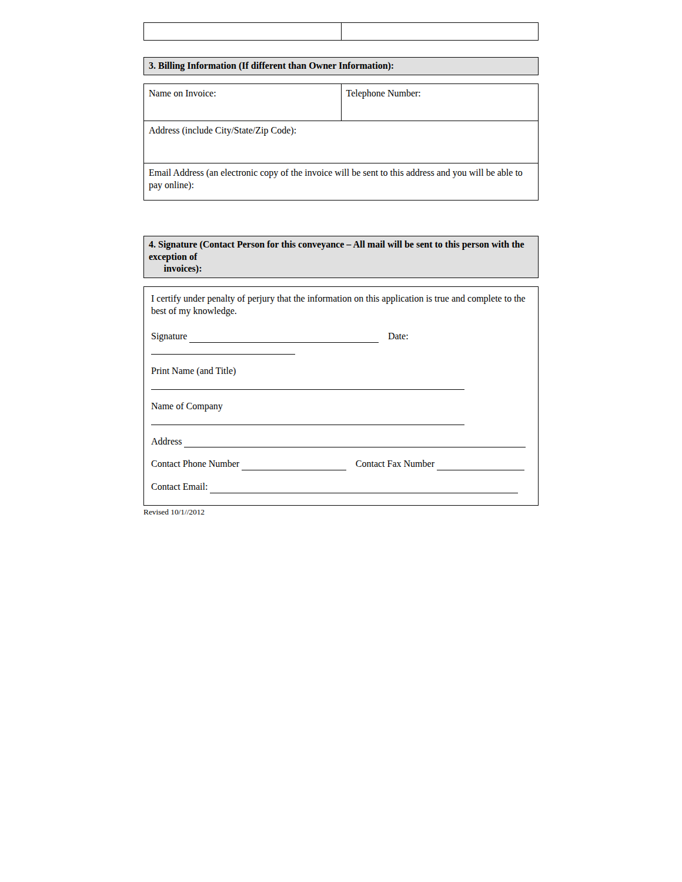3. Billing Information (If different than Owner Information):
| Name on Invoice: | Telephone Number: |
| Address (include City/State/Zip Code): |
| Email Address (an electronic copy of the invoice will be sent to this address and you will be able to pay online): |
4. Signature (Contact Person for this conveyance – All mail will be sent to this person with the exception of invoices):
I certify under penalty of perjury that the information on this application is true and complete to the best of my knowledge.
Signature Date:
Print Name (and Title)
Name of Company
Address
Contact Phone Number Contact Fax Number
Contact Email:
Revised 10/1//2012